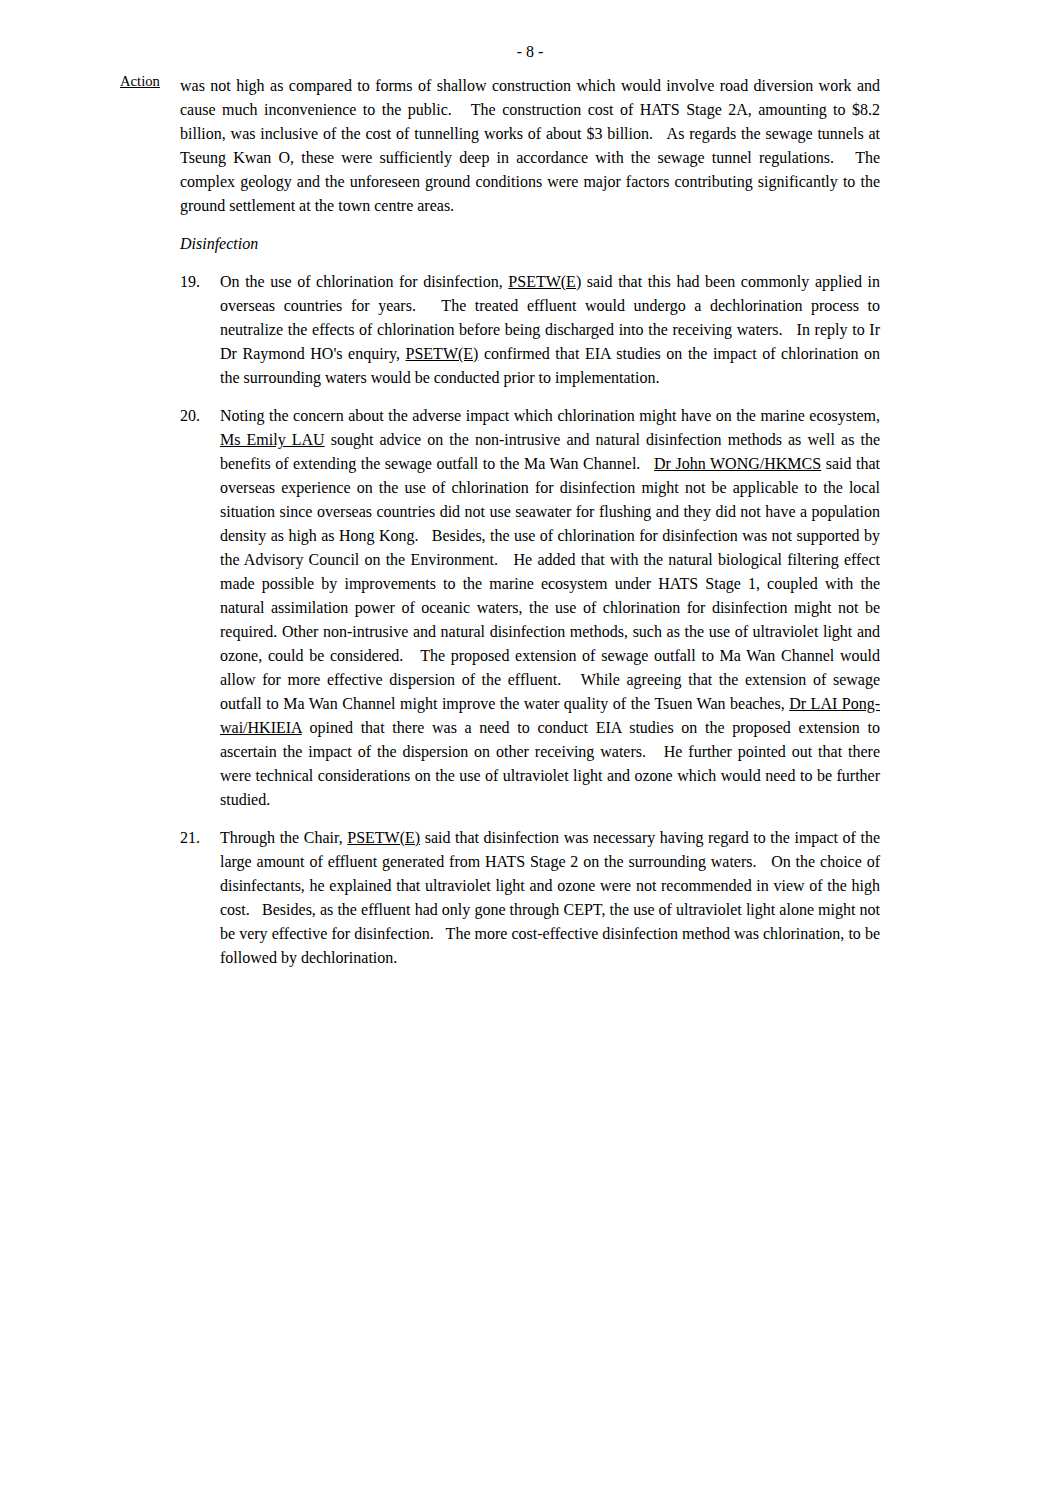- 8 -
Action
was not high as compared to forms of shallow construction which would involve road diversion work and cause much inconvenience to the public. The construction cost of HATS Stage 2A, amounting to $8.2 billion, was inclusive of the cost of tunnelling works of about $3 billion. As regards the sewage tunnels at Tseung Kwan O, these were sufficiently deep in accordance with the sewage tunnel regulations. The complex geology and the unforeseen ground conditions were major factors contributing significantly to the ground settlement at the town centre areas.
Disinfection
19.
On the use of chlorination for disinfection, PSETW(E) said that this had been commonly applied in overseas countries for years. The treated effluent would undergo a dechlorination process to neutralize the effects of chlorination before being discharged into the receiving waters. In reply to Ir Dr Raymond HO's enquiry, PSETW(E) confirmed that EIA studies on the impact of chlorination on the surrounding waters would be conducted prior to implementation.
20.
Noting the concern about the adverse impact which chlorination might have on the marine ecosystem, Ms Emily LAU sought advice on the non-intrusive and natural disinfection methods as well as the benefits of extending the sewage outfall to the Ma Wan Channel. Dr John WONG/HKMCS said that overseas experience on the use of chlorination for disinfection might not be applicable to the local situation since overseas countries did not use seawater for flushing and they did not have a population density as high as Hong Kong. Besides, the use of chlorination for disinfection was not supported by the Advisory Council on the Environment. He added that with the natural biological filtering effect made possible by improvements to the marine ecosystem under HATS Stage 1, coupled with the natural assimilation power of oceanic waters, the use of chlorination for disinfection might not be required. Other non-intrusive and natural disinfection methods, such as the use of ultraviolet light and ozone, could be considered. The proposed extension of sewage outfall to Ma Wan Channel would allow for more effective dispersion of the effluent. While agreeing that the extension of sewage outfall to Ma Wan Channel might improve the water quality of the Tsuen Wan beaches, Dr LAI Pong-wai/HKIEIA opined that there was a need to conduct EIA studies on the proposed extension to ascertain the impact of the dispersion on other receiving waters. He further pointed out that there were technical considerations on the use of ultraviolet light and ozone which would need to be further studied.
21.
Through the Chair, PSETW(E) said that disinfection was necessary having regard to the impact of the large amount of effluent generated from HATS Stage 2 on the surrounding waters. On the choice of disinfectants, he explained that ultraviolet light and ozone were not recommended in view of the high cost. Besides, as the effluent had only gone through CEPT, the use of ultraviolet light alone might not be very effective for disinfection. The more cost-effective disinfection method was chlorination, to be followed by dechlorination.